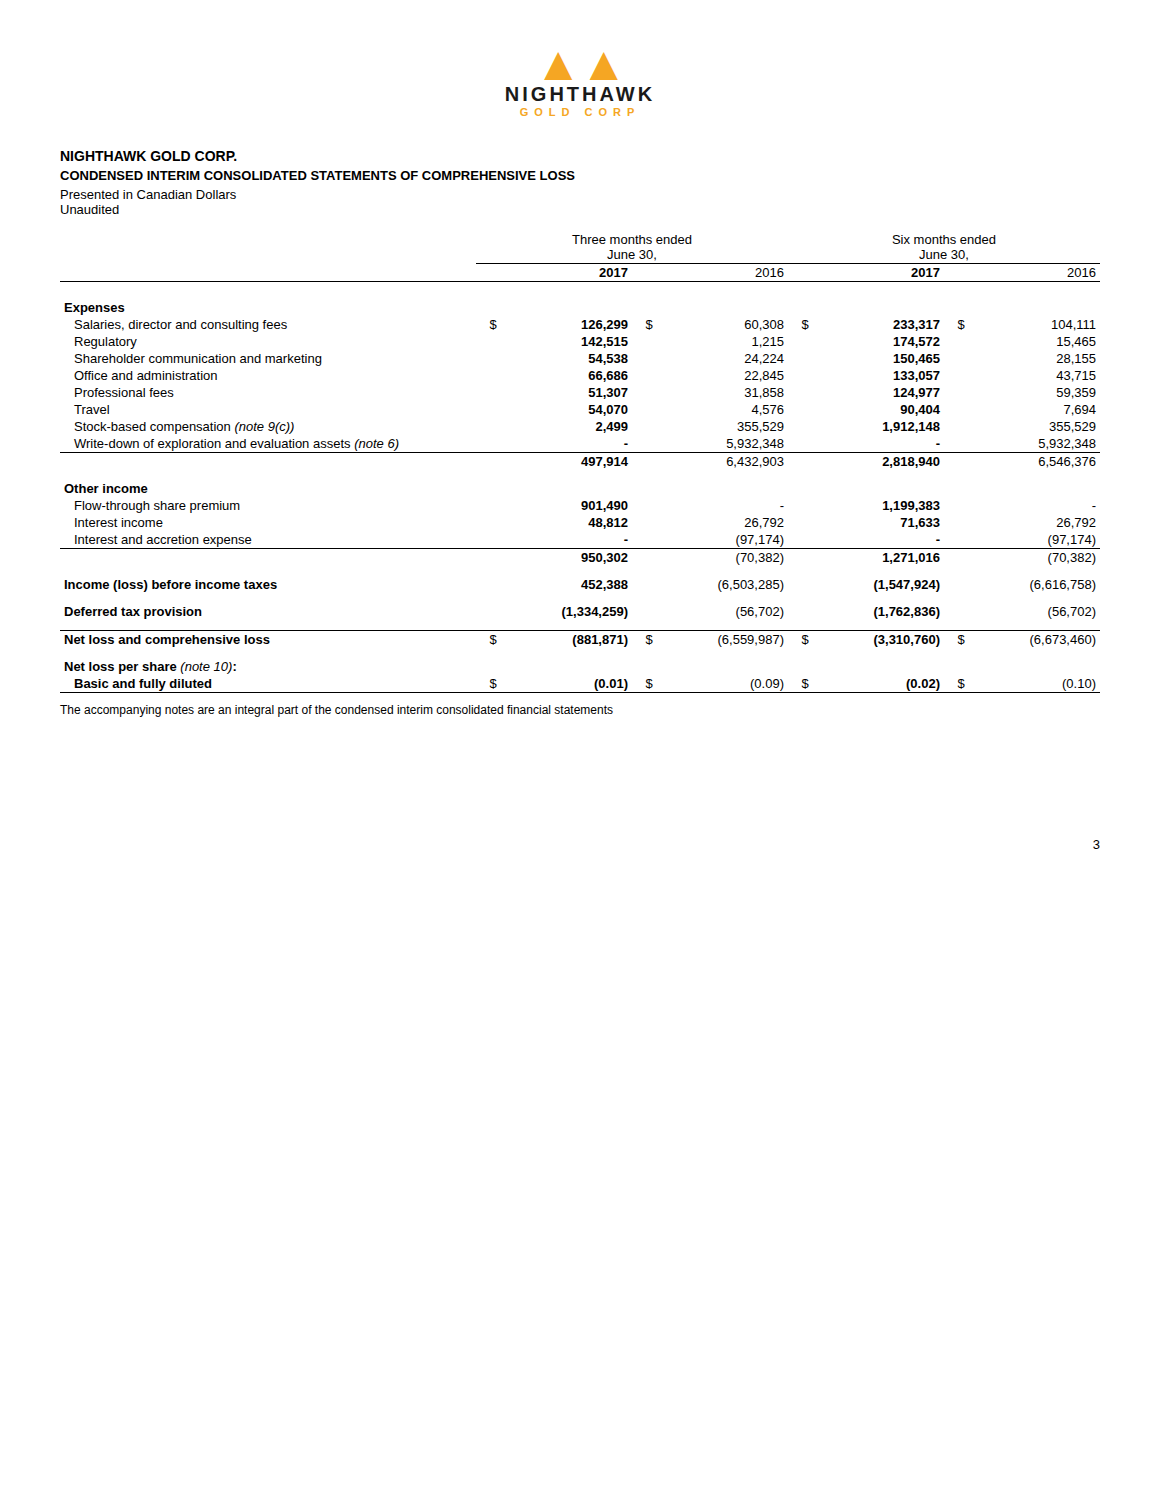▲▲
NIGHTHAWK
GOLD CORP
NIGHTHAWK GOLD CORP.
CONDENSED INTERIM CONSOLIDATED STATEMENTS OF COMPREHENSIVE LOSS
Presented in Canadian Dollars
Unaudited
| | Three months ended June 30, | Six months ended June 30, |
| | | 2017 | | 2016 | | 2017 | | 2016 |
| Expenses | |
| Salaries, director and consulting fees | $ | 126,299 | $ | 60,308 | $ | 233,317 | $ | 104,111 |
| Regulatory | | 142,515 | | 1,215 | | 174,572 | | 15,465 |
| Shareholder communication and marketing | | 54,538 | | 24,224 | | 150,465 | | 28,155 |
| Office and administration | | 66,686 | | 22,845 | | 133,057 | | 43,715 |
| Professional fees | | 51,307 | | 31,858 | | 124,977 | | 59,359 |
| Travel | | 54,070 | | 4,576 | | 90,404 | | 7,694 |
| Stock-based compensation (note 9(c)) | | 2,499 | | 355,529 | | 1,912,148 | | 355,529 |
| Write-down of exploration and evaluation assets (note 6) | | - | | 5,932,348 | | - | | 5,932,348 |
| | | 497,914 | | 6,432,903 | | 2,818,940 | | 6,546,376 |
| Other income | |
| Flow-through share premium | | 901,490 | | - | | 1,199,383 | | - |
| Interest income | | 48,812 | | 26,792 | | 71,633 | | 26,792 |
| Interest and accretion expense | | - | | (97,174) | | - | | (97,174) |
| | | 950,302 | | (70,382) | | 1,271,016 | | (70,382) |
| Income (loss) before income taxes | | 452,388 | | (6,503,285) | | (1,547,924) | | (6,616,758) |
| Deferred tax provision | | (1,334,259) | | (56,702) | | (1,762,836) | | (56,702) |
| Net loss and comprehensive loss | $ | (881,871) | $ | (6,559,987) | $ | (3,310,760) | $ | (6,673,460) |
| Net loss per share (note 10) : | |
| Basic and fully diluted | $ | (0.01) | $ | (0.09) | $ | (0.02) | $ | (0.10) |
The accompanying notes are an integral part of the condensed interim consolidated financial statements
3